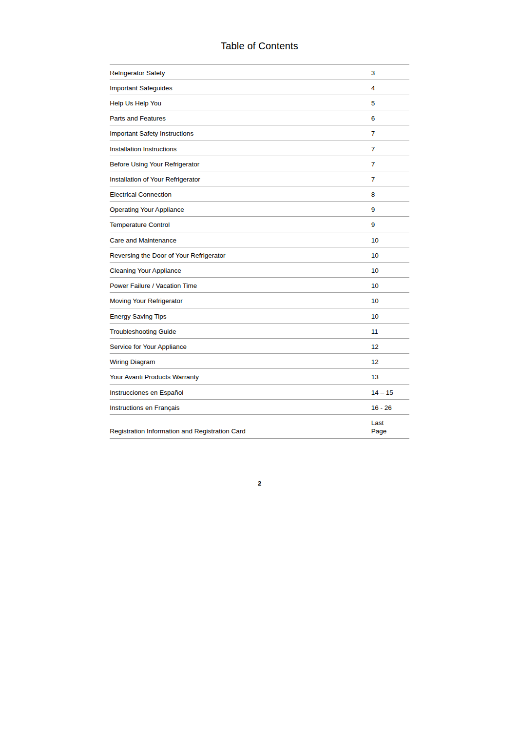Table of Contents
| Refrigerator Safety | 3 |
| Important Safeguides | 4 |
| Help Us Help You | 5 |
| Parts and Features | 6 |
| Important Safety Instructions | 7 |
| Installation Instructions | 7 |
| Before Using Your Refrigerator | 7 |
| Installation of Your Refrigerator | 7 |
| Electrical Connection | 8 |
| Operating Your Appliance | 9 |
| Temperature Control | 9 |
| Care and Maintenance | 10 |
| Reversing the Door of Your Refrigerator | 10 |
| Cleaning Your Appliance | 10 |
| Power Failure / Vacation Time | 10 |
| Moving Your Refrigerator | 10 |
| Energy Saving Tips | 10 |
| Troubleshooting Guide | 11 |
| Service for Your Appliance | 12 |
| Wiring Diagram | 12 |
| Your Avanti Products Warranty | 13 |
| Instrucciones en Español | 14 – 15 |
| Instructions en Français | 16 - 26 |
| Registration Information and Registration Card | Last Page |
2